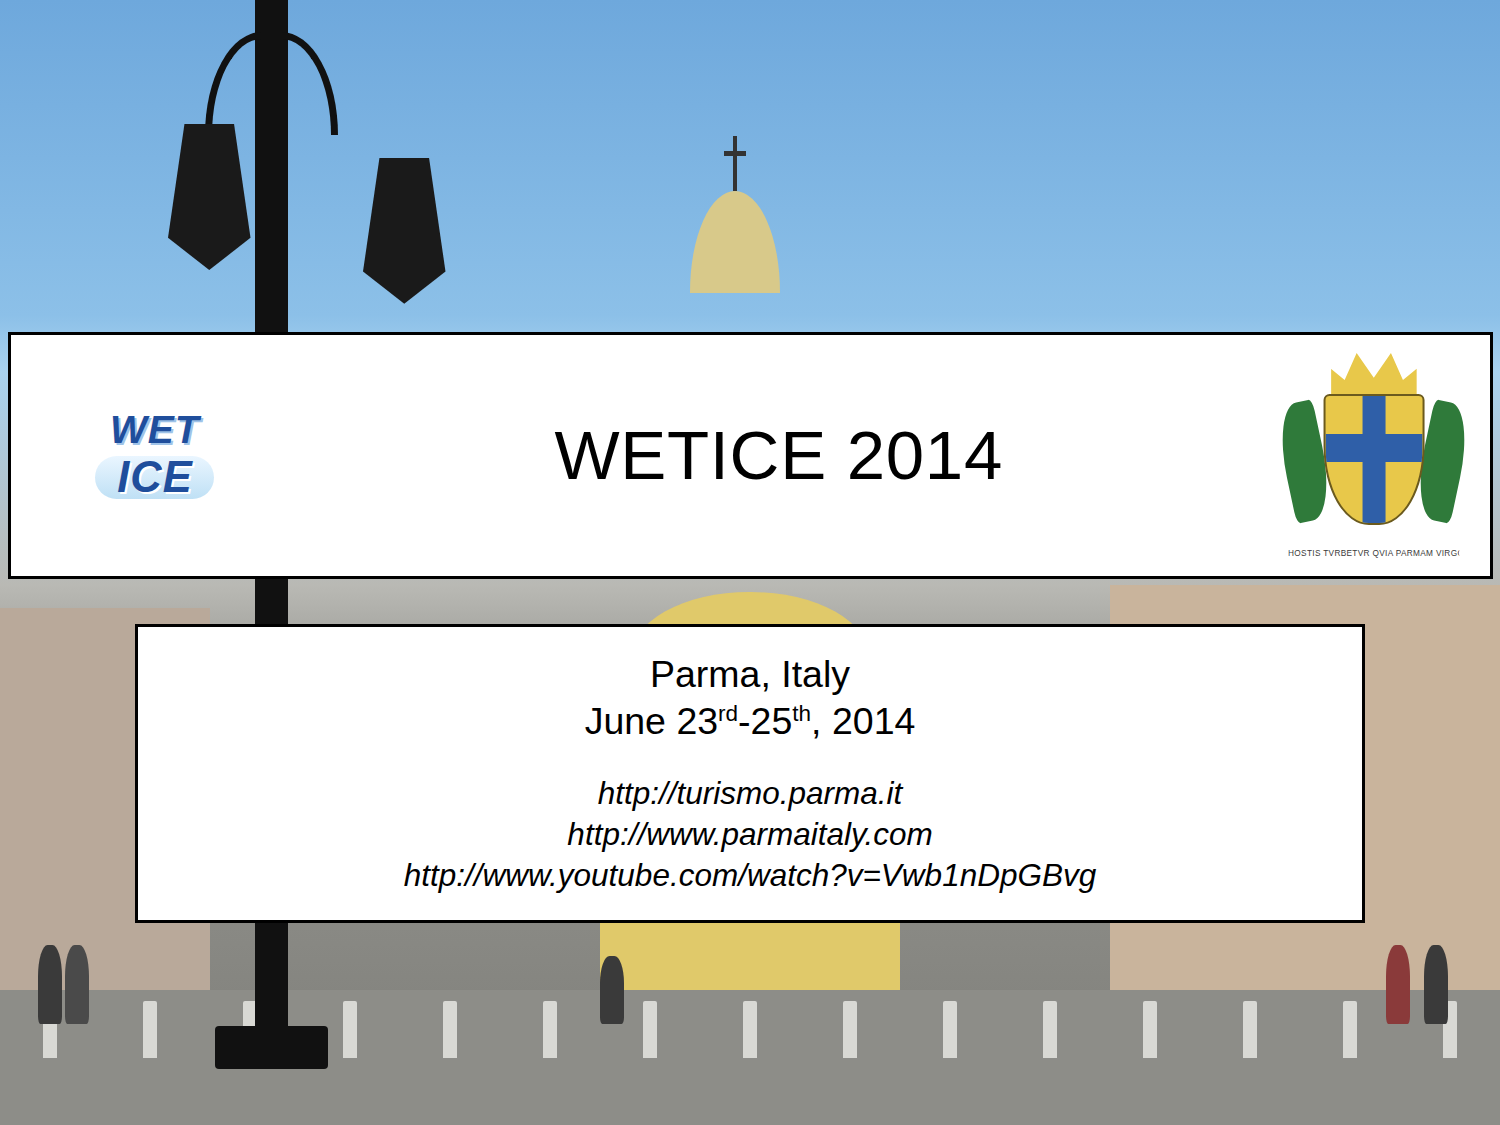WET
ICE
WETICE 2014
HOSTIS TVRBETVR QVIA PARMAM VIRGO TVETVR
Parma, Italy
June 23rd-25th, 2014
http://turismo.parma.it
http://www.parmaitaly.com
http://www.youtube.com/watch?v=Vwb1nDpGBvg